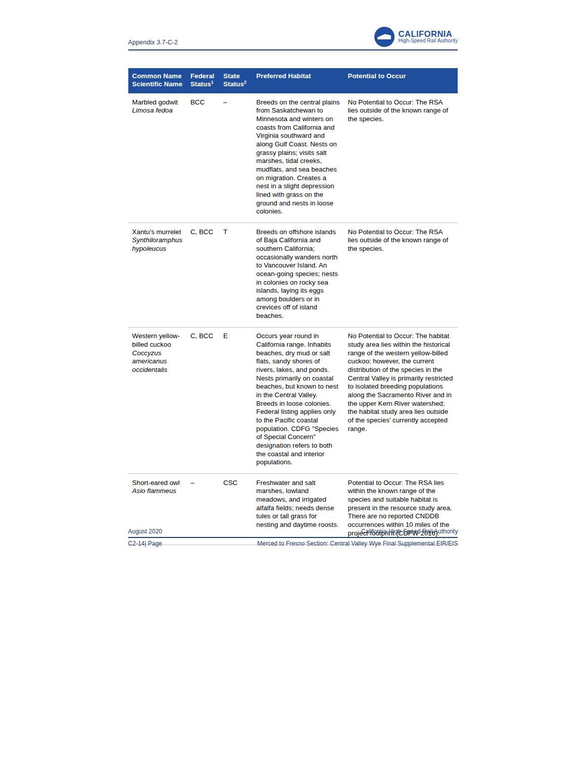Appendix 3.7-C-2
CALIFORNIA
High-Speed Rail Authority
| Common Name Scientific Name | Federal Status 1 | State Status 2 | Preferred Habitat | Potential to Occur |
| --- | --- | --- | --- | --- |
| Marbled godwit Limosa fedoa | BCC | – | Breeds on the central plains from Saskatchewan to Minnesota and winters on coasts from California and Virginia southward and along Gulf Coast. Nests on grassy plains; visits salt marshes, tidal creeks, mudflats, and sea beaches on migration. Creates a nest in a slight depression lined with grass on the ground and nests in loose colonies. | No Potential to Occur: The RSA lies outside of the known range of the species. |
| Xantu’s murrelet Synthiloramphus hypoleucus | C, BCC | T | Breeds on offshore islands of Baja California and southern California; occasionally wanders north to Vancouver Island. An ocean-going species; nests in colonies on rocky sea islands, laying its eggs among boulders or in crevices off of island beaches. | No Potential to Occur: The RSA lies outside of the known range of the species. |
| Western yellow-billed cuckoo Coccyzus americanus occidentalis | C, BCC | E | Occurs year round in California range. Inhabits beaches, dry mud or salt flats, sandy shores of rivers, lakes, and ponds. Nests primarily on coastal beaches, but known to nest in the Central Valley. Breeds in loose colonies. Federal listing applies only to the Pacific coastal population. CDFG "Species of Special Concern" designation refers to both the coastal and interior populations. | No Potential to Occur: The habitat study area lies within the historical range of the western yellow-billed cuckoo; however, the current distribution of the species in the Central Valley is primarily restricted to isolated breeding populations along the Sacramento River and in the upper Kern River watershed; the habitat study area lies outside of the species’ currently accepted range. |
| Short-eared owl Asio flammeus | – | CSC | Freshwater and salt marshes, lowland meadows, and irrigated alfalfa fields; needs dense tules or tall grass for nesting and daytime roosts. | Potential to Occur: The RSA lies within the known range of the species and suitable habitat is present in the resource study area. There are no reported CNDDB occurrences within 10 miles of the project footprint (CDFW 2016). |
August 2020
California High-Speed Rail Authority
C2-14| Page
Merced to Fresno Section: Central Valley Wye Final Supplemental EIR/EIS